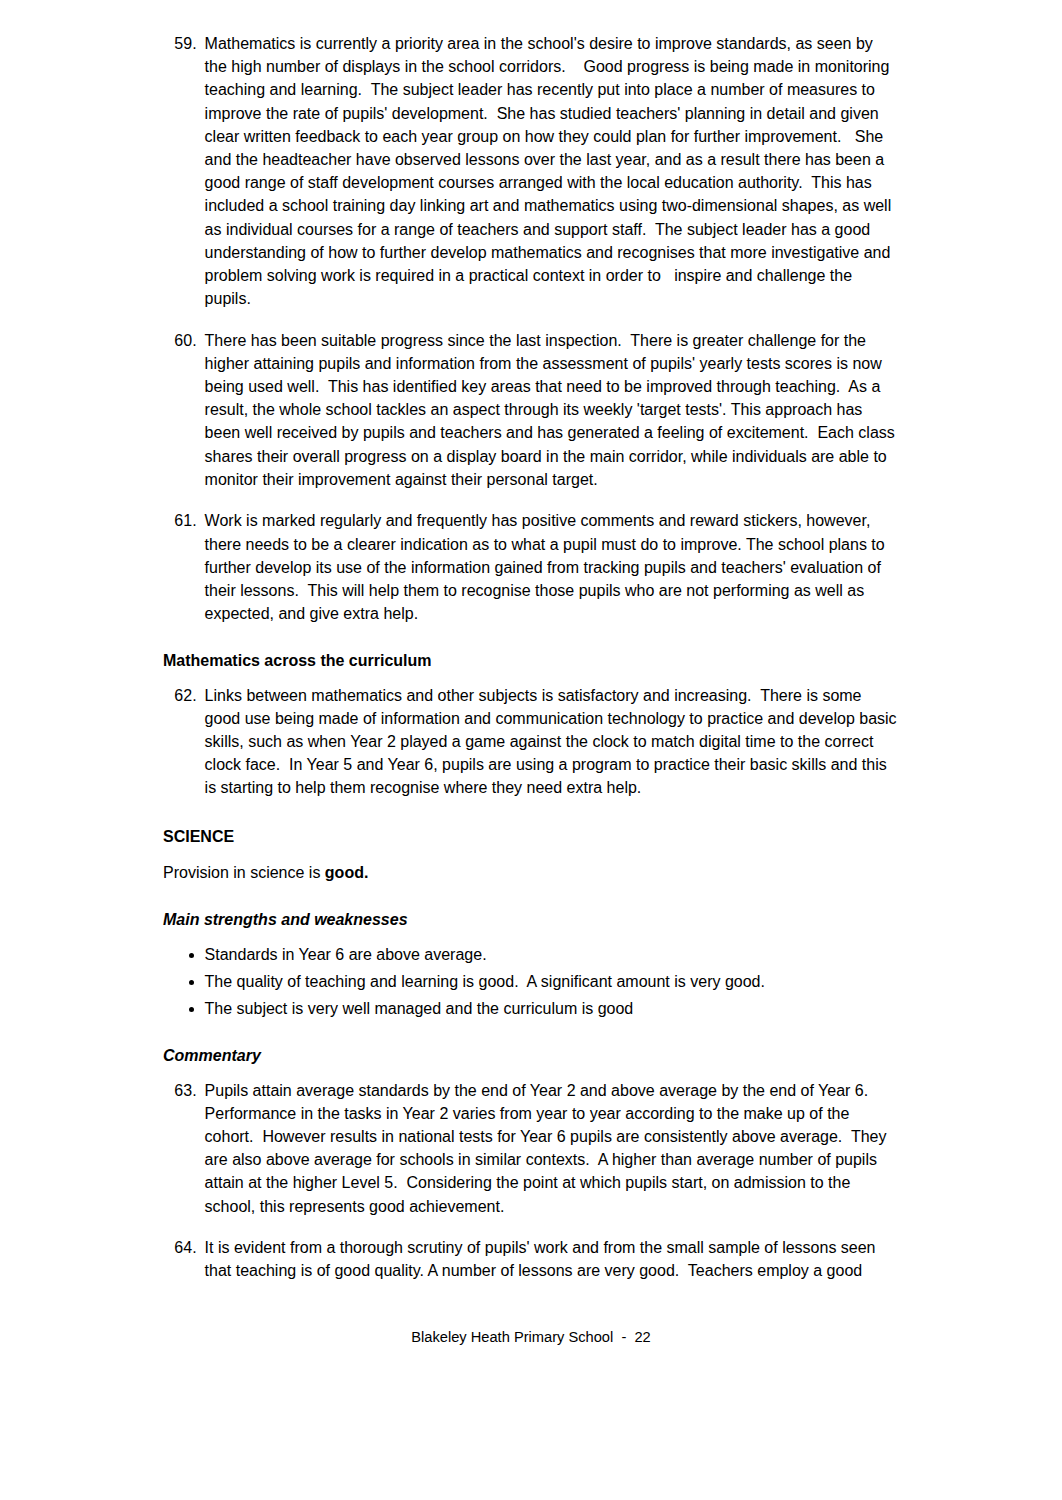59. Mathematics is currently a priority area in the school's desire to improve standards, as seen by the high number of displays in the school corridors. Good progress is being made in monitoring teaching and learning. The subject leader has recently put into place a number of measures to improve the rate of pupils' development. She has studied teachers' planning in detail and given clear written feedback to each year group on how they could plan for further improvement. She and the headteacher have observed lessons over the last year, and as a result there has been a good range of staff development courses arranged with the local education authority. This has included a school training day linking art and mathematics using two-dimensional shapes, as well as individual courses for a range of teachers and support staff. The subject leader has a good understanding of how to further develop mathematics and recognises that more investigative and problem solving work is required in a practical context in order to inspire and challenge the pupils.
60. There has been suitable progress since the last inspection. There is greater challenge for the higher attaining pupils and information from the assessment of pupils' yearly tests scores is now being used well. This has identified key areas that need to be improved through teaching. As a result, the whole school tackles an aspect through its weekly 'target tests'. This approach has been well received by pupils and teachers and has generated a feeling of excitement. Each class shares their overall progress on a display board in the main corridor, while individuals are able to monitor their improvement against their personal target.
61. Work is marked regularly and frequently has positive comments and reward stickers, however, there needs to be a clearer indication as to what a pupil must do to improve. The school plans to further develop its use of the information gained from tracking pupils and teachers' evaluation of their lessons. This will help them to recognise those pupils who are not performing as well as expected, and give extra help.
Mathematics across the curriculum
62. Links between mathematics and other subjects is satisfactory and increasing. There is some good use being made of information and communication technology to practice and develop basic skills, such as when Year 2 played a game against the clock to match digital time to the correct clock face. In Year 5 and Year 6, pupils are using a program to practice their basic skills and this is starting to help them recognise where they need extra help.
SCIENCE
Provision in science is good.
Main strengths and weaknesses
Standards in Year 6 are above average.
The quality of teaching and learning is good. A significant amount is very good.
The subject is very well managed and the curriculum is good
Commentary
63. Pupils attain average standards by the end of Year 2 and above average by the end of Year 6. Performance in the tasks in Year 2 varies from year to year according to the make up of the cohort. However results in national tests for Year 6 pupils are consistently above average. They are also above average for schools in similar contexts. A higher than average number of pupils attain at the higher Level 5. Considering the point at which pupils start, on admission to the school, this represents good achievement.
64. It is evident from a thorough scrutiny of pupils' work and from the small sample of lessons seen that teaching is of good quality. A number of lessons are very good. Teachers employ a good
Blakeley Heath Primary School - 22